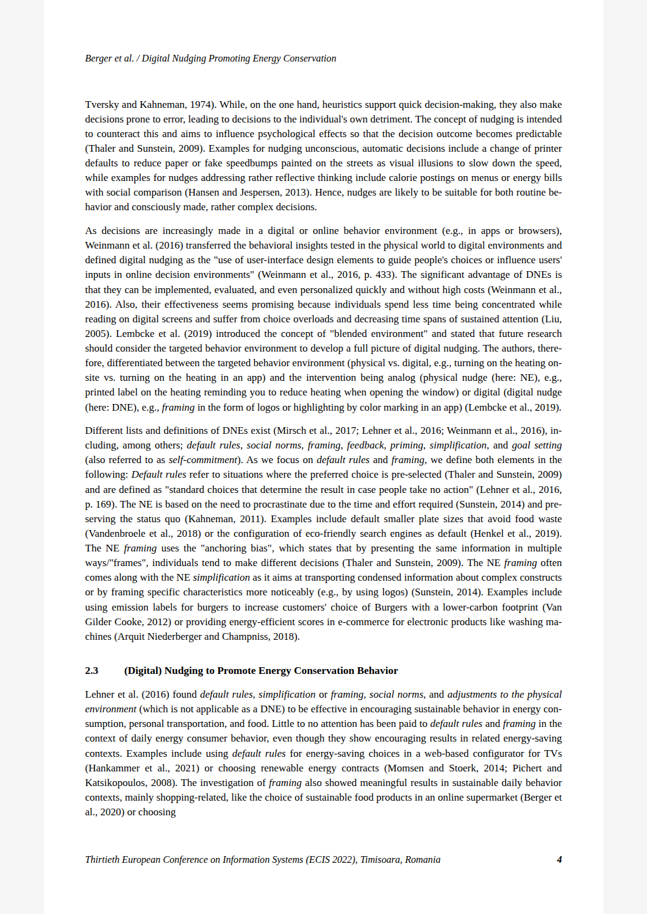Berger et al. / Digital Nudging Promoting Energy Conservation
Tversky and Kahneman, 1974). While, on the one hand, heuristics support quick decision-making, they also make decisions prone to error, leading to decisions to the individual's own detriment. The concept of nudging is intended to counteract this and aims to influence psychological effects so that the decision outcome becomes predictable (Thaler and Sunstein, 2009). Examples for nudging unconscious, automatic decisions include a change of printer defaults to reduce paper or fake speedbumps painted on the streets as visual illusions to slow down the speed, while examples for nudges addressing rather reflective thinking include calorie postings on menus or energy bills with social comparison (Hansen and Jespersen, 2013). Hence, nudges are likely to be suitable for both routine behavior and consciously made, rather complex decisions.
As decisions are increasingly made in a digital or online behavior environment (e.g., in apps or browsers), Weinmann et al. (2016) transferred the behavioral insights tested in the physical world to digital environments and defined digital nudging as the "use of user-interface design elements to guide people's choices or influence users' inputs in online decision environments" (Weinmann et al., 2016, p. 433). The significant advantage of DNEs is that they can be implemented, evaluated, and even personalized quickly and without high costs (Weinmann et al., 2016). Also, their effectiveness seems promising because individuals spend less time being concentrated while reading on digital screens and suffer from choice overloads and decreasing time spans of sustained attention (Liu, 2005). Lembcke et al. (2019) introduced the concept of "blended environment" and stated that future research should consider the targeted behavior environment to develop a full picture of digital nudging. The authors, therefore, differentiated between the targeted behavior environment (physical vs. digital, e.g., turning on the heating on-site vs. turning on the heating in an app) and the intervention being analog (physical nudge (here: NE), e.g., printed label on the heating reminding you to reduce heating when opening the window) or digital (digital nudge (here: DNE), e.g., framing in the form of logos or highlighting by color marking in an app) (Lembcke et al., 2019).
Different lists and definitions of DNEs exist (Mirsch et al., 2017; Lehner et al., 2016; Weinmann et al., 2016), including, among others; default rules, social norms, framing, feedback, priming, simplification, and goal setting (also referred to as self-commitment). As we focus on default rules and framing, we define both elements in the following: Default rules refer to situations where the preferred choice is pre-selected (Thaler and Sunstein, 2009) and are defined as "standard choices that determine the result in case people take no action" (Lehner et al., 2016, p. 169). The NE is based on the need to procrastinate due to the time and effort required (Sunstein, 2014) and preserving the status quo (Kahneman, 2011). Examples include default smaller plate sizes that avoid food waste (Vandenbroele et al., 2018) or the configuration of eco-friendly search engines as default (Henkel et al., 2019). The NE framing uses the "anchoring bias", which states that by presenting the same information in multiple ways/"frames", individuals tend to make different decisions (Thaler and Sunstein, 2009). The NE framing often comes along with the NE simplification as it aims at transporting condensed information about complex constructs or by framing specific characteristics more noticeably (e.g., by using logos) (Sunstein, 2014). Examples include using emission labels for burgers to increase customers' choice of Burgers with a lower-carbon footprint (Van Gilder Cooke, 2012) or providing energy-efficient scores in e-commerce for electronic products like washing machines (Arquit Niederberger and Champniss, 2018).
2.3(Digital) Nudging to Promote Energy Conservation Behavior
Lehner et al. (2016) found default rules, simplification or framing, social norms, and adjustments to the physical environment (which is not applicable as a DNE) to be effective in encouraging sustainable behavior in energy consumption, personal transportation, and food. Little to no attention has been paid to default rules and framing in the context of daily energy consumer behavior, even though they show encouraging results in related energy-saving contexts. Examples include using default rules for energy-saving choices in a web-based configurator for TVs (Hankammer et al., 2021) or choosing renewable energy contracts (Momsen and Stoerk, 2014; Pichert and Katsikopoulos, 2008). The investigation of framing also showed meaningful results in sustainable daily behavior contexts, mainly shopping-related, like the choice of sustainable food products in an online supermarket (Berger et al., 2020) or choosing
Thirtieth European Conference on Information Systems (ECIS 2022), Timisoara, Romania 4